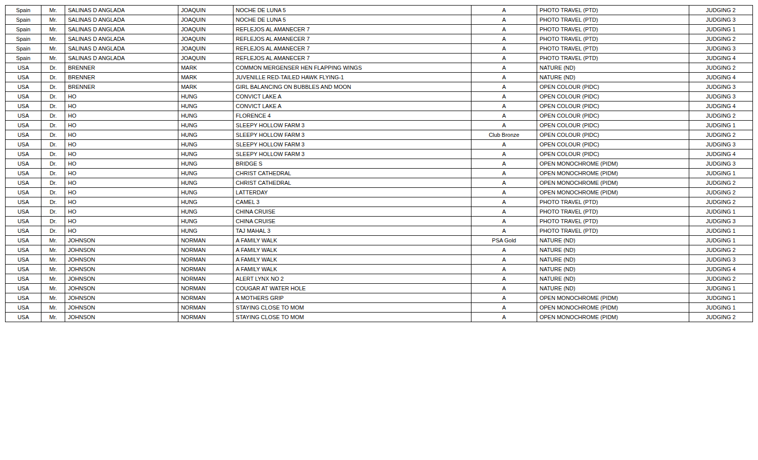| Spain | Mr. | SALINAS D ANGLADA | JOAQUIN | NOCHE DE LUNA 5 | A | PHOTO TRAVEL (PTD) | JUDGING 2 |
| Spain | Mr. | SALINAS D ANGLADA | JOAQUIN | NOCHE DE LUNA 5 | A | PHOTO TRAVEL (PTD) | JUDGING 3 |
| Spain | Mr. | SALINAS D ANGLADA | JOAQUIN | REFLEJOS AL AMANECER 7 | A | PHOTO TRAVEL (PTD) | JUDGING 1 |
| Spain | Mr. | SALINAS D ANGLADA | JOAQUIN | REFLEJOS AL AMANECER 7 | A | PHOTO TRAVEL (PTD) | JUDGING 2 |
| Spain | Mr. | SALINAS D ANGLADA | JOAQUIN | REFLEJOS AL AMANECER 7 | A | PHOTO TRAVEL (PTD) | JUDGING 3 |
| Spain | Mr. | SALINAS D ANGLADA | JOAQUIN | REFLEJOS AL AMANECER 7 | A | PHOTO TRAVEL (PTD) | JUDGING 4 |
| USA | Dr. | BRENNER | MARK | COMMON MERGENSER HEN FLAPPING WINGS | A | NATURE (ND) | JUDGING 2 |
| USA | Dr. | BRENNER | MARK | JUVENILLE RED-TAILED HAWK FLYING-1 | A | NATURE (ND) | JUDGING 4 |
| USA | Dr. | BRENNER | MARK | GIRL BALANCING ON BUBBLES AND MOON | A | OPEN COLOUR (PIDC) | JUDGING 3 |
| USA | Dr. | HO | HUNG | CONVICT LAKE A | A | OPEN COLOUR (PIDC) | JUDGING 3 |
| USA | Dr. | HO | HUNG | CONVICT LAKE A | A | OPEN COLOUR (PIDC) | JUDGING 4 |
| USA | Dr. | HO | HUNG | FLORENCE 4 | A | OPEN COLOUR (PIDC) | JUDGING 2 |
| USA | Dr. | HO | HUNG | SLEEPY HOLLOW FARM 3 | A | OPEN COLOUR (PIDC) | JUDGING 1 |
| USA | Dr. | HO | HUNG | SLEEPY HOLLOW FARM 3 | Club Bronze | OPEN COLOUR (PIDC) | JUDGING 2 |
| USA | Dr. | HO | HUNG | SLEEPY HOLLOW FARM 3 | A | OPEN COLOUR (PIDC) | JUDGING 3 |
| USA | Dr. | HO | HUNG | SLEEPY HOLLOW FARM 3 | A | OPEN COLOUR (PIDC) | JUDGING 4 |
| USA | Dr. | HO | HUNG | BRIDGE S | A | OPEN MONOCHROME (PIDM) | JUDGING 3 |
| USA | Dr. | HO | HUNG | CHRIST CATHEDRAL | A | OPEN MONOCHROME (PIDM) | JUDGING 1 |
| USA | Dr. | HO | HUNG | CHRIST CATHEDRAL | A | OPEN MONOCHROME (PIDM) | JUDGING 2 |
| USA | Dr. | HO | HUNG | LATTERDAY | A | OPEN MONOCHROME (PIDM) | JUDGING 2 |
| USA | Dr. | HO | HUNG | CAMEL 3 | A | PHOTO TRAVEL (PTD) | JUDGING 2 |
| USA | Dr. | HO | HUNG | CHINA CRUISE | A | PHOTO TRAVEL (PTD) | JUDGING 1 |
| USA | Dr. | HO | HUNG | CHINA CRUISE | A | PHOTO TRAVEL (PTD) | JUDGING 3 |
| USA | Dr. | HO | HUNG | TAJ MAHAL 3 | A | PHOTO TRAVEL (PTD) | JUDGING 1 |
| USA | Mr. | JOHNSON | NORMAN | A FAMILY WALK | PSA Gold | NATURE (ND) | JUDGING 1 |
| USA | Mr. | JOHNSON | NORMAN | A FAMILY WALK | A | NATURE (ND) | JUDGING 2 |
| USA | Mr. | JOHNSON | NORMAN | A FAMILY WALK | A | NATURE (ND) | JUDGING 3 |
| USA | Mr. | JOHNSON | NORMAN | A FAMILY WALK | A | NATURE (ND) | JUDGING 4 |
| USA | Mr. | JOHNSON | NORMAN | ALERT LYNX NO 2 | A | NATURE (ND) | JUDGING 2 |
| USA | Mr. | JOHNSON | NORMAN | COUGAR AT WATER HOLE | A | NATURE (ND) | JUDGING 1 |
| USA | Mr. | JOHNSON | NORMAN | A MOTHERS GRIP | A | OPEN MONOCHROME (PIDM) | JUDGING 1 |
| USA | Mr. | JOHNSON | NORMAN | STAYING CLOSE TO MOM | A | OPEN MONOCHROME (PIDM) | JUDGING 1 |
| USA | Mr. | JOHNSON | NORMAN | STAYING CLOSE TO MOM | A | OPEN MONOCHROME (PIDM) | JUDGING 2 |